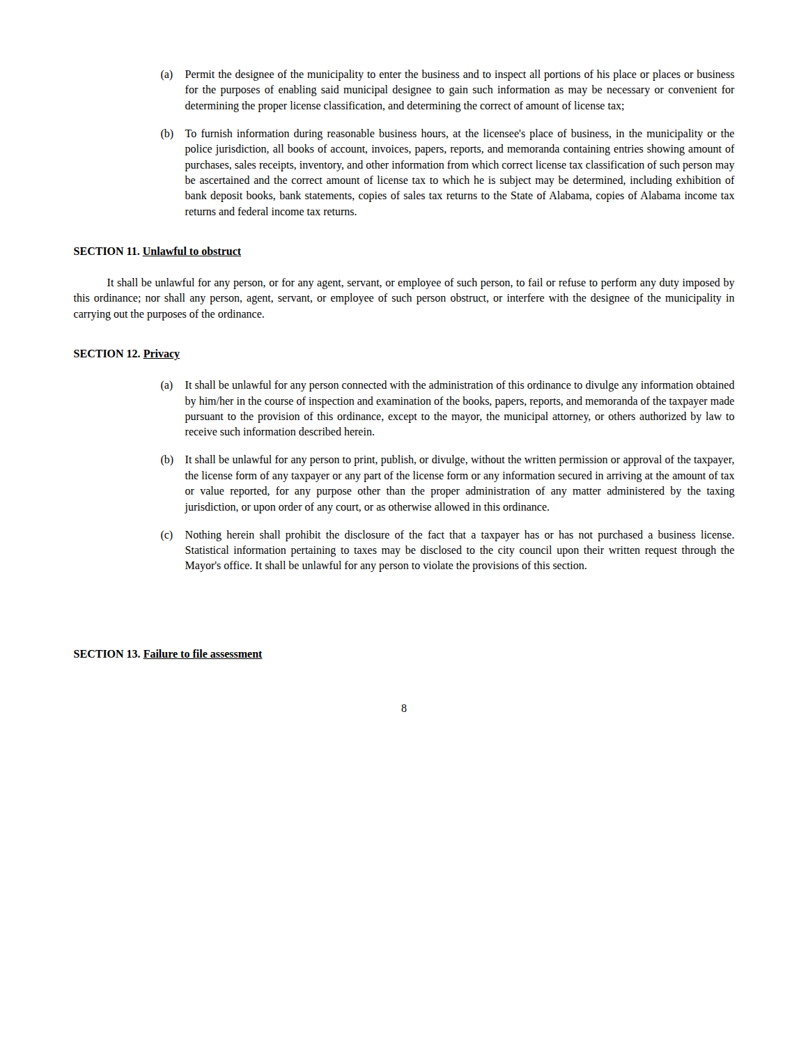(a)
Permit the designee of the municipality to enter the business and to inspect all portions of his place or places or business for the purposes of enabling said municipal designee to gain such information as may be necessary or convenient for determining the proper license classification, and determining the correct of amount of license tax;
(b)
To furnish information during reasonable business hours, at the licensee's place of business, in the municipality or the police jurisdiction, all books of account, invoices, papers, reports, and memoranda containing entries showing amount of purchases, sales receipts, inventory, and other information from which correct license tax classification of such person may be ascertained and the correct amount of license tax to which he is subject may be determined, including exhibition of bank deposit books, bank statements, copies of sales tax returns to the State of Alabama, copies of Alabama income tax returns and federal income tax returns.
SECTION 11. Unlawful to obstruct
It shall be unlawful for any person, or for any agent, servant, or employee of such person, to fail or refuse to perform any duty imposed by this ordinance; nor shall any person, agent, servant, or employee of such person obstruct, or interfere with the designee of the municipality in carrying out the purposes of the ordinance.
SECTION 12. Privacy
(a)
It shall be unlawful for any person connected with the administration of this ordinance to divulge any information obtained by him/her in the course of inspection and examination of the books, papers, reports, and memoranda of the taxpayer made pursuant to the provision of this ordinance, except to the mayor, the municipal attorney, or others authorized by law to receive such information described herein.
(b)
It shall be unlawful for any person to print, publish, or divulge, without the written permission or approval of the taxpayer, the license form of any taxpayer or any part of the license form or any information secured in arriving at the amount of tax or value reported, for any purpose other than the proper administration of any matter administered by the taxing jurisdiction, or upon order of any court, or as otherwise allowed in this ordinance.
(c)
Nothing herein shall prohibit the disclosure of the fact that a taxpayer has or has not purchased a business license. Statistical information pertaining to taxes may be disclosed to the city council upon their written request through the Mayor's office. It shall be unlawful for any person to violate the provisions of this section.
SECTION 13. Failure to file assessment
8